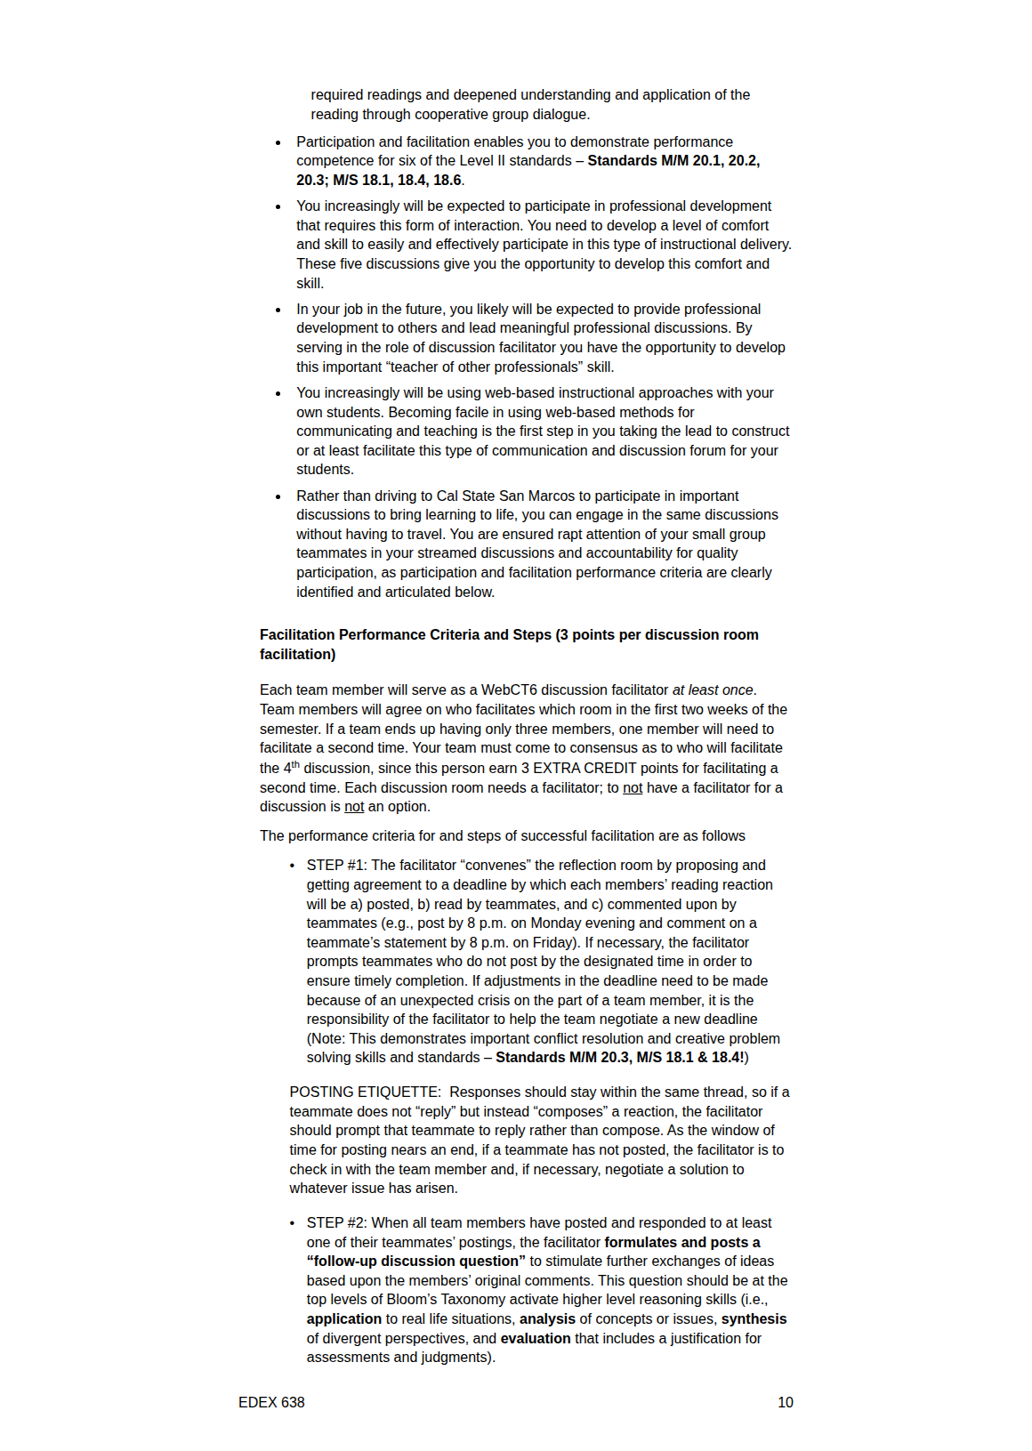required readings and deepened understanding and application of the reading through cooperative group dialogue.
Participation and facilitation enables you to demonstrate performance competence for six of the Level II standards – Standards M/M 20.1, 20.2, 20.3; M/S 18.1, 18.4, 18.6.
You increasingly will be expected to participate in professional development that requires this form of interaction. You need to develop a level of comfort and skill to easily and effectively participate in this type of instructional delivery. These five discussions give you the opportunity to develop this comfort and skill.
In your job in the future, you likely will be expected to provide professional development to others and lead meaningful professional discussions. By serving in the role of discussion facilitator you have the opportunity to develop this important “teacher of other professionals” skill.
You increasingly will be using web-based instructional approaches with your own students. Becoming facile in using web-based methods for communicating and teaching is the first step in you taking the lead to construct or at least facilitate this type of communication and discussion forum for your students.
Rather than driving to Cal State San Marcos to participate in important discussions to bring learning to life, you can engage in the same discussions without having to travel. You are ensured rapt attention of your small group teammates in your streamed discussions and accountability for quality participation, as participation and facilitation performance criteria are clearly identified and articulated below.
Facilitation Performance Criteria and Steps (3 points per discussion room facilitation)
Each team member will serve as a WebCT6 discussion facilitator at least once. Team members will agree on who facilitates which room in the first two weeks of the semester. If a team ends up having only three members, one member will need to facilitate a second time. Your team must come to consensus as to who will facilitate the 4th discussion, since this person earn 3 EXTRA CREDIT points for facilitating a second time. Each discussion room needs a facilitator; to not have a facilitator for a discussion is not an option.
The performance criteria for and steps of successful facilitation are as follows
STEP #1: The facilitator “convenes” the reflection room by proposing and getting agreement to a deadline by which each members’ reading reaction will be a) posted, b) read by teammates, and c) commented upon by teammates (e.g., post by 8 p.m. on Monday evening and comment on a teammate’s statement by 8 p.m. on Friday). If necessary, the facilitator prompts teammates who do not post by the designated time in order to ensure timely completion. If adjustments in the deadline need to be made because of an unexpected crisis on the part of a team member, it is the responsibility of the facilitator to help the team negotiate a new deadline (Note: This demonstrates important conflict resolution and creative problem solving skills and standards – Standards M/M 20.3, M/S 18.1 & 18.4!)
POSTING ETIQUETTE: Responses should stay within the same thread, so if a teammate does not “reply” but instead “composes” a reaction, the facilitator should prompt that teammate to reply rather than compose. As the window of time for posting nears an end, if a teammate has not posted, the facilitator is to check in with the team member and, if necessary, negotiate a solution to whatever issue has arisen.
STEP #2: When all team members have posted and responded to at least one of their teammates’ postings, the facilitator formulates and posts a “follow-up discussion question” to stimulate further exchanges of ideas based upon the members’ original comments. This question should be at the top levels of Bloom’s Taxonomy activate higher level reasoning skills (i.e., application to real life situations, analysis of concepts or issues, synthesis of divergent perspectives, and evaluation that includes a justification for assessments and judgments).
EDEX 638 10